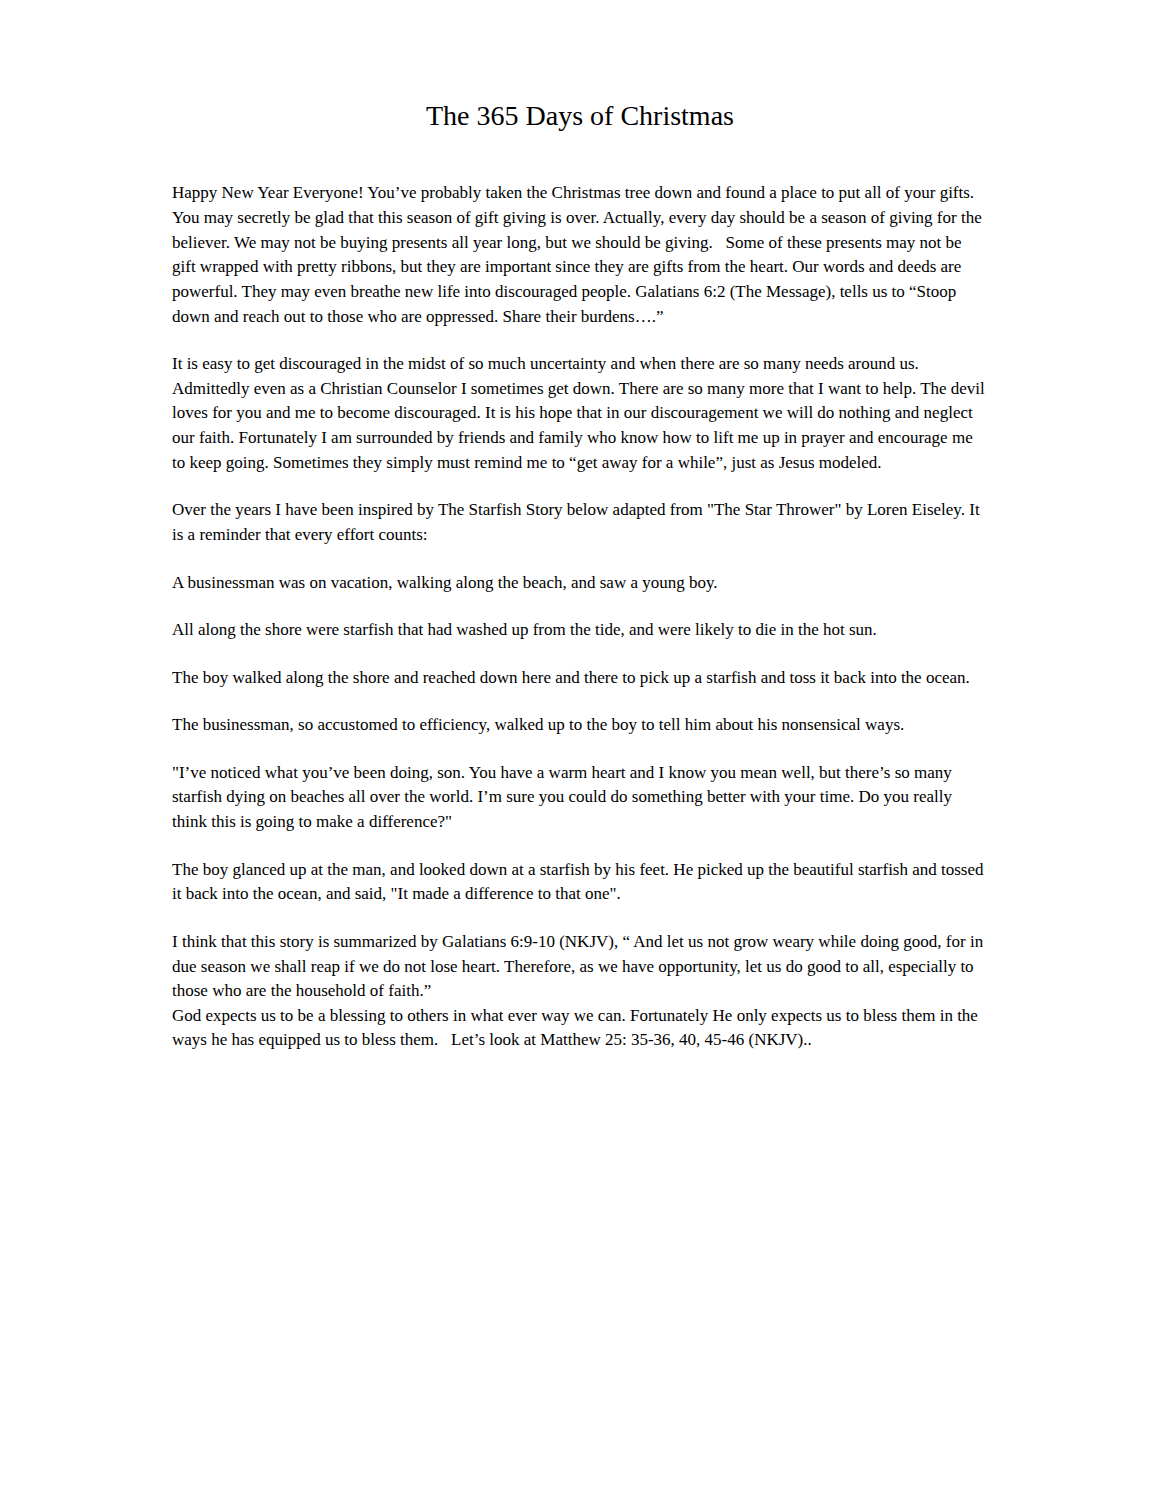The 365 Days of Christmas
Happy New Year Everyone! You’ve probably taken the Christmas tree down and found a place to put all of your gifts. You may secretly be glad that this season of gift giving is over. Actually, every day should be a season of giving for the believer. We may not be buying presents all year long, but we should be giving. Some of these presents may not be gift wrapped with pretty ribbons, but they are important since they are gifts from the heart. Our words and deeds are powerful. They may even breathe new life into discouraged people. Galatians 6:2 (The Message), tells us to “Stoop down and reach out to those who are oppressed. Share their burdens….”
It is easy to get discouraged in the midst of so much uncertainty and when there are so many needs around us. Admittedly even as a Christian Counselor I sometimes get down. There are so many more that I want to help. The devil loves for you and me to become discouraged. It is his hope that in our discouragement we will do nothing and neglect our faith. Fortunately I am surrounded by friends and family who know how to lift me up in prayer and encourage me to keep going. Sometimes they simply must remind me to “get away for a while”, just as Jesus modeled.
Over the years I have been inspired by The Starfish Story below adapted from "The Star Thrower" by Loren Eiseley. It is a reminder that every effort counts:
A businessman was on vacation, walking along the beach, and saw a young boy.
All along the shore were starfish that had washed up from the tide, and were likely to die in the hot sun.
The boy walked along the shore and reached down here and there to pick up a starfish and toss it back into the ocean.
The businessman, so accustomed to efficiency, walked up to the boy to tell him about his nonsensical ways.
"I’ve noticed what you’ve been doing, son. You have a warm heart and I know you mean well, but there’s so many starfish dying on beaches all over the world. I’m sure you could do something better with your time. Do you really think this is going to make a difference?"
The boy glanced up at the man, and looked down at a starfish by his feet. He picked up the beautiful starfish and tossed it back into the ocean, and said, "It made a difference to that one".
I think that this story is summarized by Galatians 6:9-10 (NKJV), “ And let us not grow weary while doing good, for in due season we shall reap if we do not lose heart. Therefore, as we have opportunity, let us do good to all, especially to those who are the household of faith.”
God expects us to be a blessing to others in what ever way we can. Fortunately He only expects us to bless them in the ways he has equipped us to bless them. Let’s look at Matthew 25: 35-36, 40, 45-46 (NKJV)..